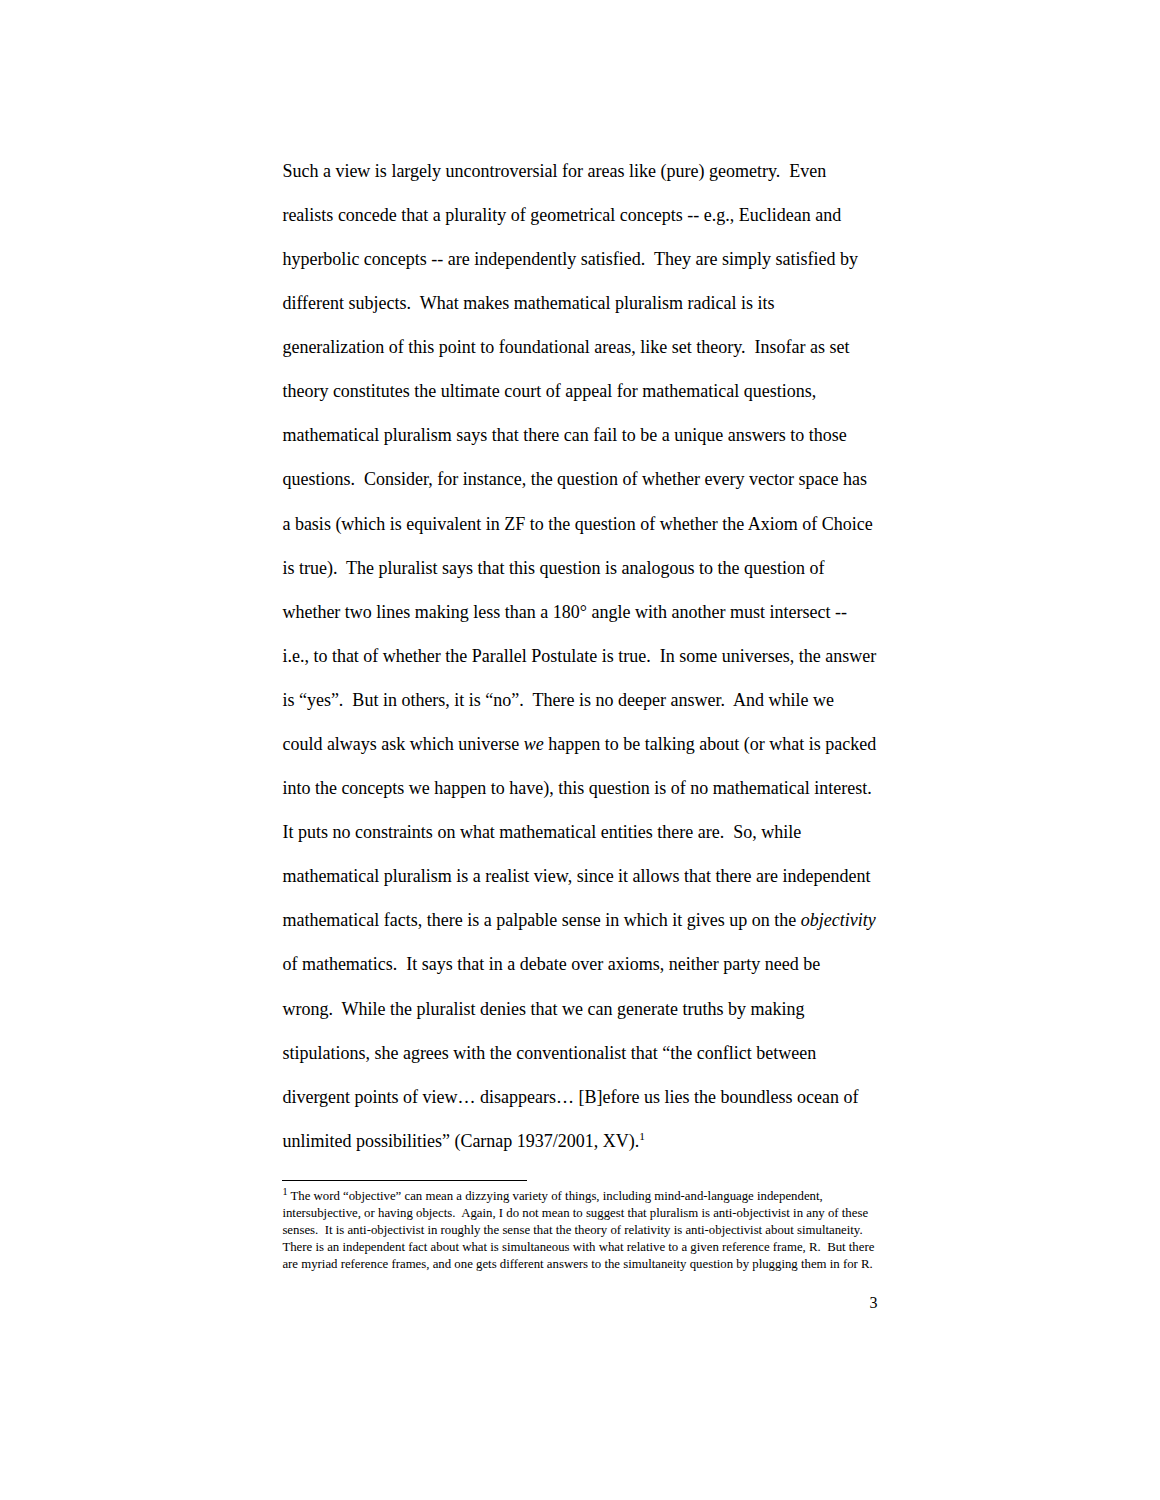Such a view is largely uncontroversial for areas like (pure) geometry. Even realists concede that a plurality of geometrical concepts -- e.g., Euclidean and hyperbolic concepts -- are independently satisfied. They are simply satisfied by different subjects. What makes mathematical pluralism radical is its generalization of this point to foundational areas, like set theory. Insofar as set theory constitutes the ultimate court of appeal for mathematical questions, mathematical pluralism says that there can fail to be a unique answers to those questions. Consider, for instance, the question of whether every vector space has a basis (which is equivalent in ZF to the question of whether the Axiom of Choice is true). The pluralist says that this question is analogous to the question of whether two lines making less than a 180° angle with another must intersect -- i.e., to that of whether the Parallel Postulate is true. In some universes, the answer is “yes”. But in others, it is “no”. There is no deeper answer. And while we could always ask which universe we happen to be talking about (or what is packed into the concepts we happen to have), this question is of no mathematical interest. It puts no constraints on what mathematical entities there are. So, while mathematical pluralism is a realist view, since it allows that there are independent mathematical facts, there is a palpable sense in which it gives up on the objectivity of mathematics. It says that in a debate over axioms, neither party need be wrong. While the pluralist denies that we can generate truths by making stipulations, she agrees with the conventionalist that “the conflict between divergent points of view… disappears… [B]efore us lies the boundless ocean of unlimited possibilities” (Carnap 1937/2001, XV).1
1 The word “objective” can mean a dizzying variety of things, including mind-and-language independent, intersubjective, or having objects. Again, I do not mean to suggest that pluralism is anti-objectivist in any of these senses. It is anti-objectivist in roughly the sense that the theory of relativity is anti-objectivist about simultaneity. There is an independent fact about what is simultaneous with what relative to a given reference frame, R. But there are myriad reference frames, and one gets different answers to the simultaneity question by plugging them in for R.
3